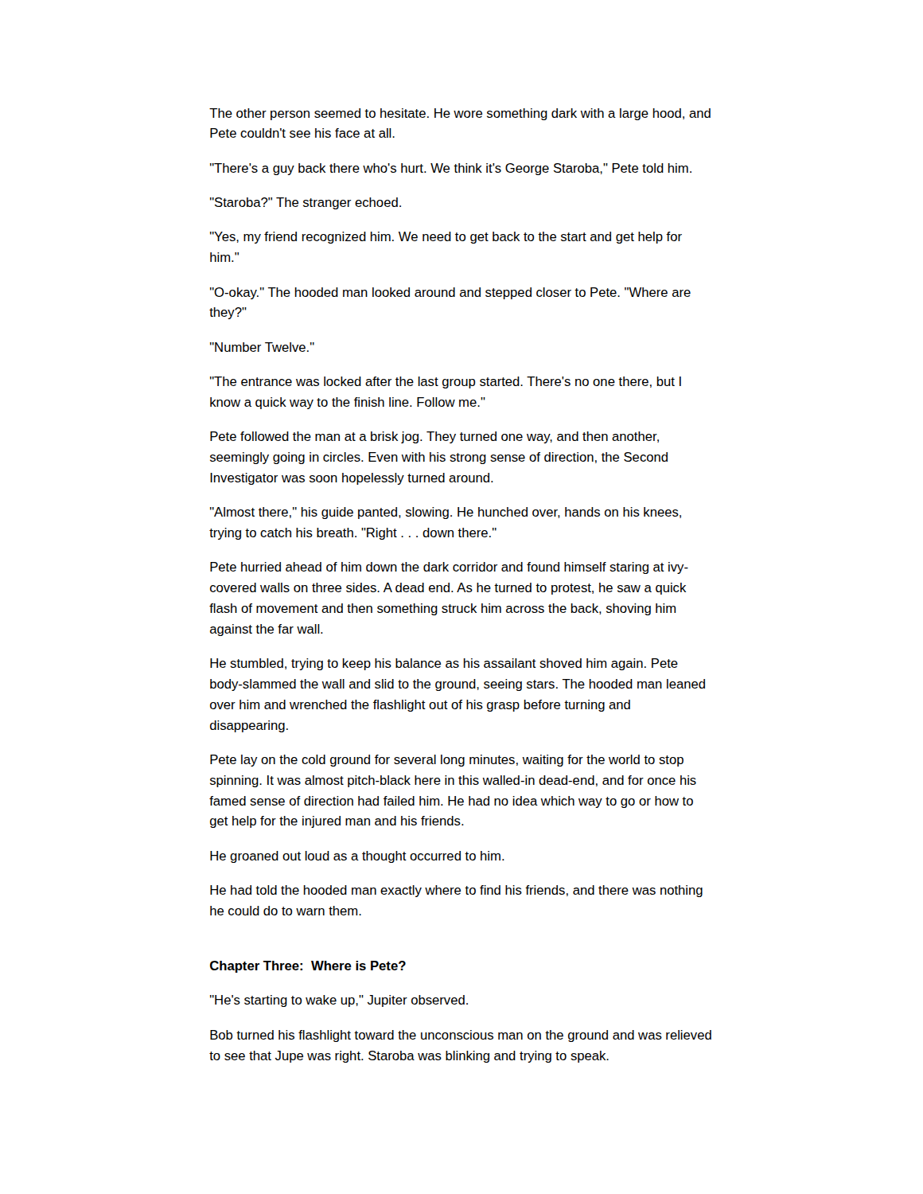The other person seemed to hesitate. He wore something dark with a large hood, and Pete couldn't see his face at all.
"There's a guy back there who's hurt. We think it's George Staroba," Pete told him.
"Staroba?" The stranger echoed.
"Yes, my friend recognized him. We need to get back to the start and get help for him."
"O-okay." The hooded man looked around and stepped closer to Pete. "Where are they?"
"Number Twelve."
"The entrance was locked after the last group started. There's no one there, but I know a quick way to the finish line. Follow me."
Pete followed the man at a brisk jog. They turned one way, and then another, seemingly going in circles. Even with his strong sense of direction, the Second Investigator was soon hopelessly turned around.
"Almost there," his guide panted, slowing. He hunched over, hands on his knees, trying to catch his breath. "Right . . . down there."
Pete hurried ahead of him down the dark corridor and found himself staring at ivy-covered walls on three sides. A dead end. As he turned to protest, he saw a quick flash of movement and then something struck him across the back, shoving him against the far wall.
He stumbled, trying to keep his balance as his assailant shoved him again. Pete body-slammed the wall and slid to the ground, seeing stars. The hooded man leaned over him and wrenched the flashlight out of his grasp before turning and disappearing.
Pete lay on the cold ground for several long minutes, waiting for the world to stop spinning. It was almost pitch-black here in this walled-in dead-end, and for once his famed sense of direction had failed him. He had no idea which way to go or how to get help for the injured man and his friends.
He groaned out loud as a thought occurred to him.
He had told the hooded man exactly where to find his friends, and there was nothing he could do to warn them.
Chapter Three: Where is Pete?
"He's starting to wake up," Jupiter observed.
Bob turned his flashlight toward the unconscious man on the ground and was relieved to see that Jupe was right. Staroba was blinking and trying to speak.